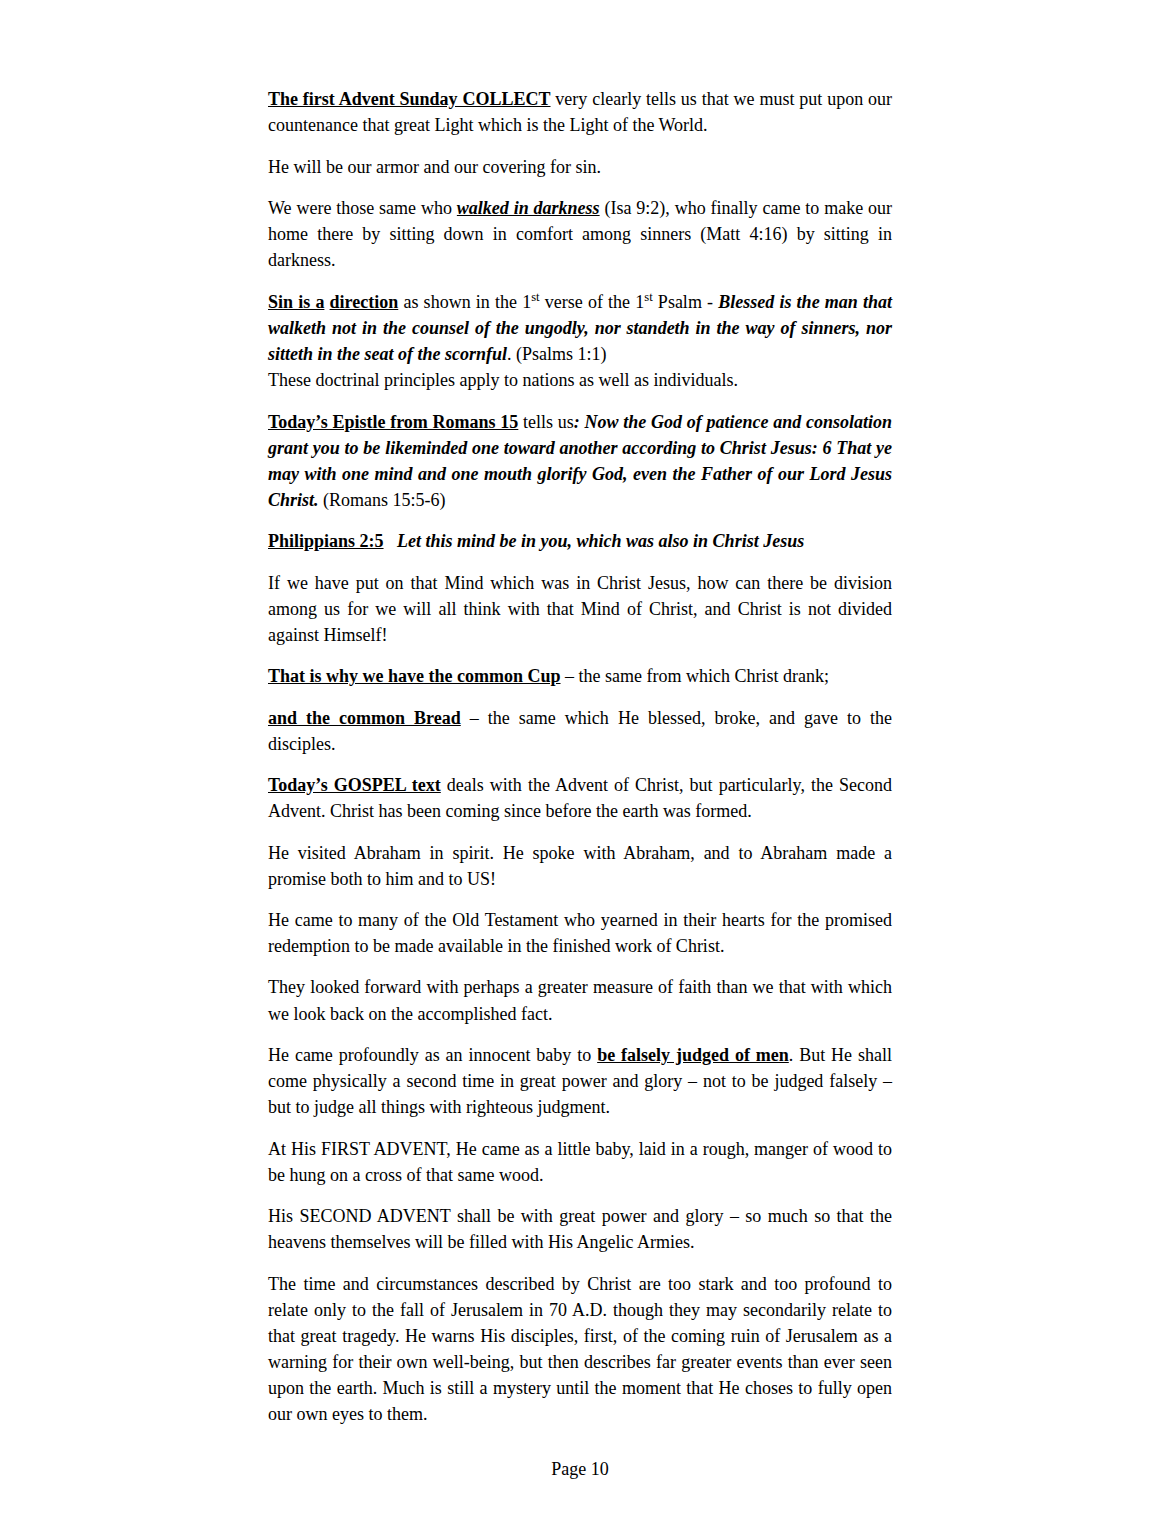The first Advent Sunday COLLECT very clearly tells us that we must put upon our countenance that great Light which is the Light of the World.
He will be our armor and our covering for sin.
We were those same who walked in darkness (Isa 9:2), who finally came to make our home there by sitting down in comfort among sinners (Matt 4:16) by sitting in darkness.
Sin is a direction as shown in the 1st verse of the 1st Psalm - Blessed is the man that walketh not in the counsel of the ungodly, nor standeth in the way of sinners, nor sitteth in the seat of the scornful. (Psalms 1:1)
These doctrinal principles apply to nations as well as individuals.
Today’s Epistle from Romans 15 tells us: Now the God of patience and consolation grant you to be likeminded one toward another according to Christ Jesus: 6 That ye may with one mind and one mouth glorify God, even the Father of our Lord Jesus Christ. (Romans 15:5-6)
Philippians 2:5 Let this mind be in you, which was also in Christ Jesus
If we have put on that Mind which was in Christ Jesus, how can there be division among us for we will all think with that Mind of Christ, and Christ is not divided against Himself!
That is why we have the common Cup – the same from which Christ drank;
and the common Bread – the same which He blessed, broke, and gave to the disciples.
Today’s GOSPEL text deals with the Advent of Christ, but particularly, the Second Advent. Christ has been coming since before the earth was formed.
He visited Abraham in spirit. He spoke with Abraham, and to Abraham made a promise both to him and to US!
He came to many of the Old Testament who yearned in their hearts for the promised redemption to be made available in the finished work of Christ.
They looked forward with perhaps a greater measure of faith than we that with which we look back on the accomplished fact.
He came profoundly as an innocent baby to be falsely judged of men. But He shall come physically a second time in great power and glory – not to be judged falsely – but to judge all things with righteous judgment.
At His FIRST ADVENT, He came as a little baby, laid in a rough, manger of wood to be hung on a cross of that same wood.
His SECOND ADVENT shall be with great power and glory – so much so that the heavens themselves will be filled with His Angelic Armies.
The time and circumstances described by Christ are too stark and too profound to relate only to the fall of Jerusalem in 70 A.D. though they may secondarily relate to that great tragedy. He warns His disciples, first, of the coming ruin of Jerusalem as a warning for their own well-being, but then describes far greater events than ever seen upon the earth. Much is still a mystery until the moment that He choses to fully open our own eyes to them.
Page 10